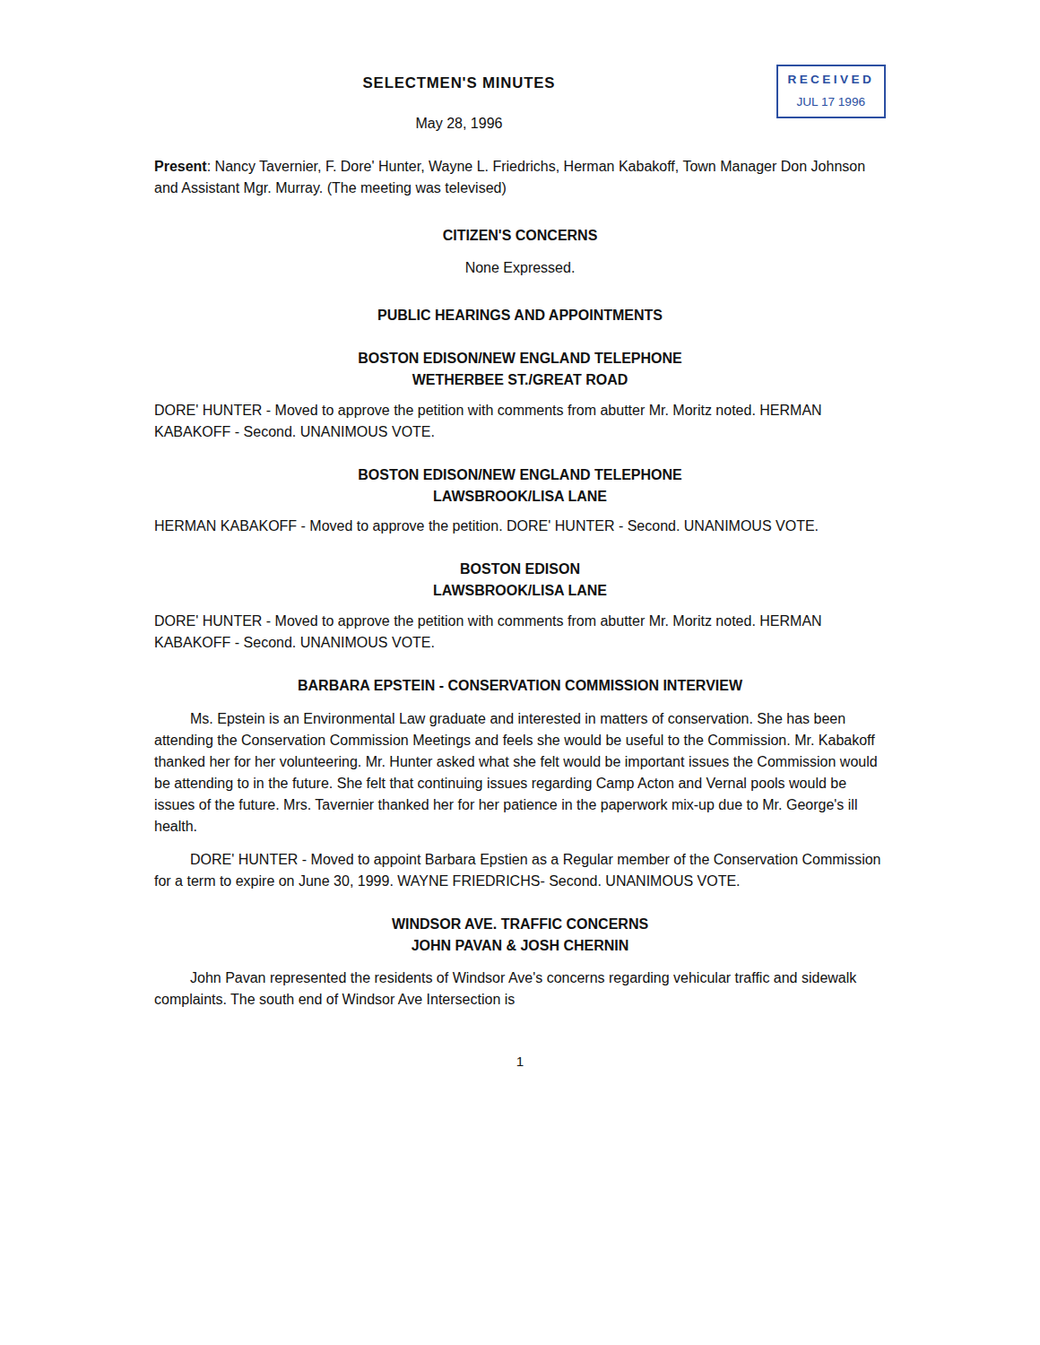RECEIVED JUL 17 1996
SELECTMEN'S MINUTES
May 28, 1996
Present: Nancy Tavernier, F. Dore' Hunter, Wayne L. Friedrichs, Herman Kabakoff, Town Manager Don Johnson and Assistant Mgr. Murray. (The meeting was televised)
CITIZEN'S CONCERNS
None Expressed.
PUBLIC HEARINGS AND APPOINTMENTS
BOSTON EDISON/NEW ENGLAND TELEPHONE
WETHERBEE ST./GREAT ROAD
DORE' HUNTER - Moved to approve the petition with comments from abutter Mr. Moritz noted. HERMAN KABAKOFF - Second. UNANIMOUS VOTE.
BOSTON EDISON/NEW ENGLAND TELEPHONE
LAWSBROOK/LISA LANE
HERMAN KABAKOFF - Moved to approve the petition. DORE' HUNTER - Second. UNANIMOUS VOTE.
BOSTON EDISON
LAWSBROOK/LISA LANE
DORE' HUNTER - Moved to approve the petition with comments from abutter Mr. Moritz noted. HERMAN KABAKOFF - Second. UNANIMOUS VOTE.
BARBARA EPSTEIN - CONSERVATION COMMISSION INTERVIEW
Ms. Epstein is an Environmental Law graduate and interested in matters of conservation. She has been attending the Conservation Commission Meetings and feels she would be useful to the Commission. Mr. Kabakoff thanked her for her volunteering. Mr. Hunter asked what she felt would be important issues the Commission would be attending to in the future. She felt that continuing issues regarding Camp Acton and Vernal pools would be issues of the future. Mrs. Tavernier thanked her for her patience in the paperwork mix-up due to Mr. George's ill health.
DORE' HUNTER - Moved to appoint Barbara Epstien as a Regular member of the Conservation Commission for a term to expire on June 30, 1999. WAYNE FRIEDRICHS- Second. UNANIMOUS VOTE.
WINDSOR AVE. TRAFFIC CONCERNS
JOHN PAVAN & JOSH CHERNIN
John Pavan represented the residents of Windsor Ave's concerns regarding vehicular traffic and sidewalk complaints. The south end of Windsor Ave Intersection is
1